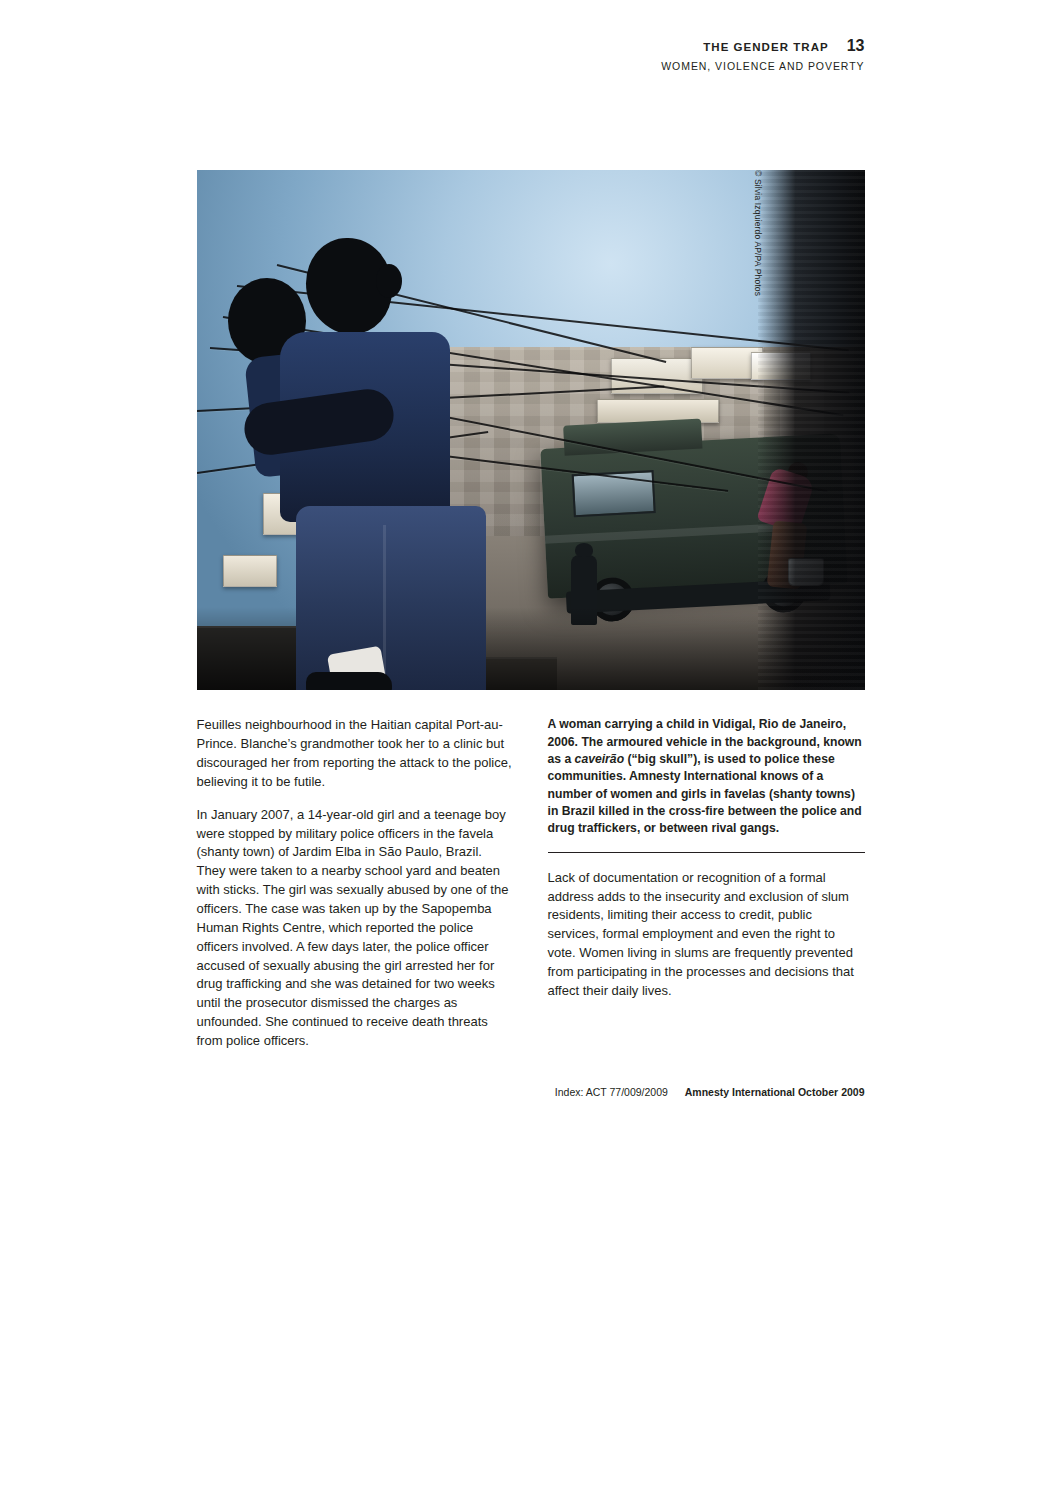The Gender Trap 13
Women, Violence and Poverty
© Silvia Izquierdo AP/PA Photos
Feuilles neighbourhood in the Haitian capital Port-au-Prince. Blanche’s grandmother took her to a clinic but discouraged her from reporting the attack to the police, believing it to be futile.
In January 2007, a 14-year-old girl and a teenage boy were stopped by military police officers in the favela (shanty town) of Jardim Elba in São Paulo, Brazil. They were taken to a nearby school yard and beaten with sticks. The girl was sexually abused by one of the officers. The case was taken up by the Sapopemba Human Rights Centre, which reported the police officers involved. A few days later, the police officer accused of sexually abusing the girl arrested her for drug trafficking and she was detained for two weeks until the prosecutor dismissed the charges as unfounded. She continued to receive death threats from police officers.
A woman carrying a child in Vidigal, Rio de Janeiro, 2006. The armoured vehicle in the background, known as a caveirão (“big skull”), is used to police these communities. Amnesty International knows of a number of women and girls in favelas (shanty towns) in Brazil killed in the cross-fire between the police and drug traffickers, or between rival gangs.
Lack of documentation or recognition of a formal address adds to the insecurity and exclusion of slum residents, limiting their access to credit, public services, formal employment and even the right to vote. Women living in slums are frequently prevented from participating in the processes and decisions that affect their daily lives.
Index: ACT 77/009/2009 Amnesty International October 2009